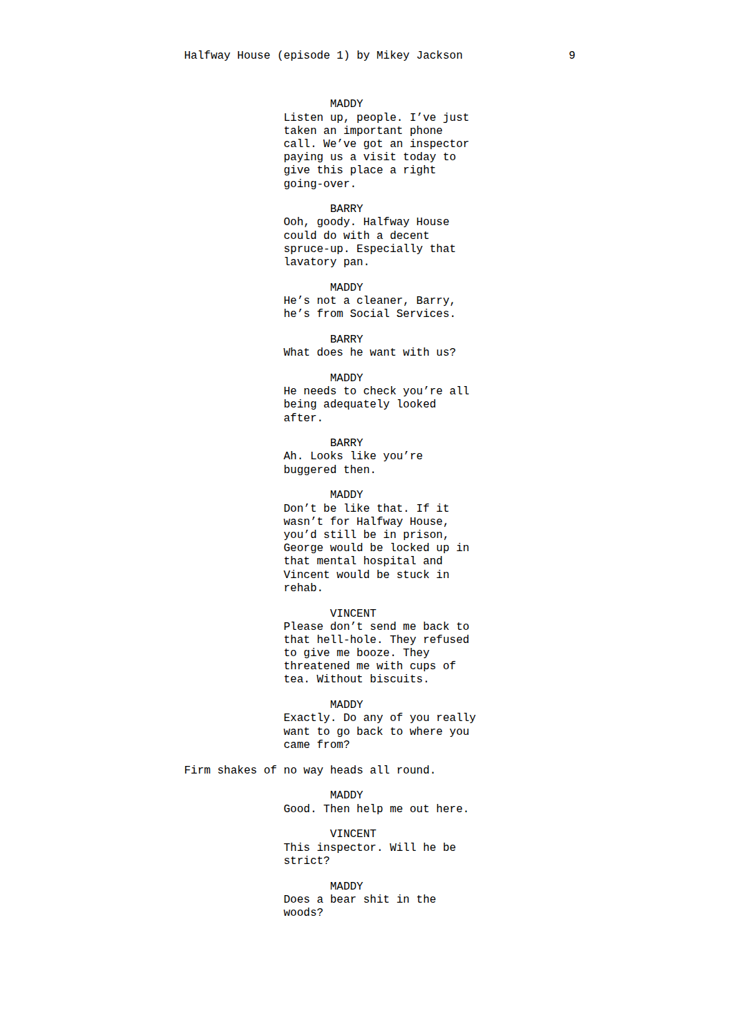Halfway House (episode 1) by Mikey Jackson 9
MADDY
Listen up, people. I’ve just taken an important phone call. We’ve got an inspector paying us a visit today to give this place a right going-over.
BARRY
Ooh, goody. Halfway House could do with a decent spruce-up. Especially that lavatory pan.
MADDY
He’s not a cleaner, Barry, he’s from Social Services.
BARRY
What does he want with us?
MADDY
He needs to check you’re all being adequately looked after.
BARRY
Ah. Looks like you’re buggered then.
MADDY
Don’t be like that. If it wasn’t for Halfway House, you’d still be in prison, George would be locked up in that mental hospital and Vincent would be stuck in rehab.
VINCENT
Please don’t send me back to that hell-hole. They refused to give me booze. They threatened me with cups of tea. Without biscuits.
MADDY
Exactly. Do any of you really want to go back to where you came from?
Firm shakes of no way heads all round.
MADDY
Good. Then help me out here.
VINCENT
This inspector. Will he be strict?
MADDY
Does a bear shit in the woods?